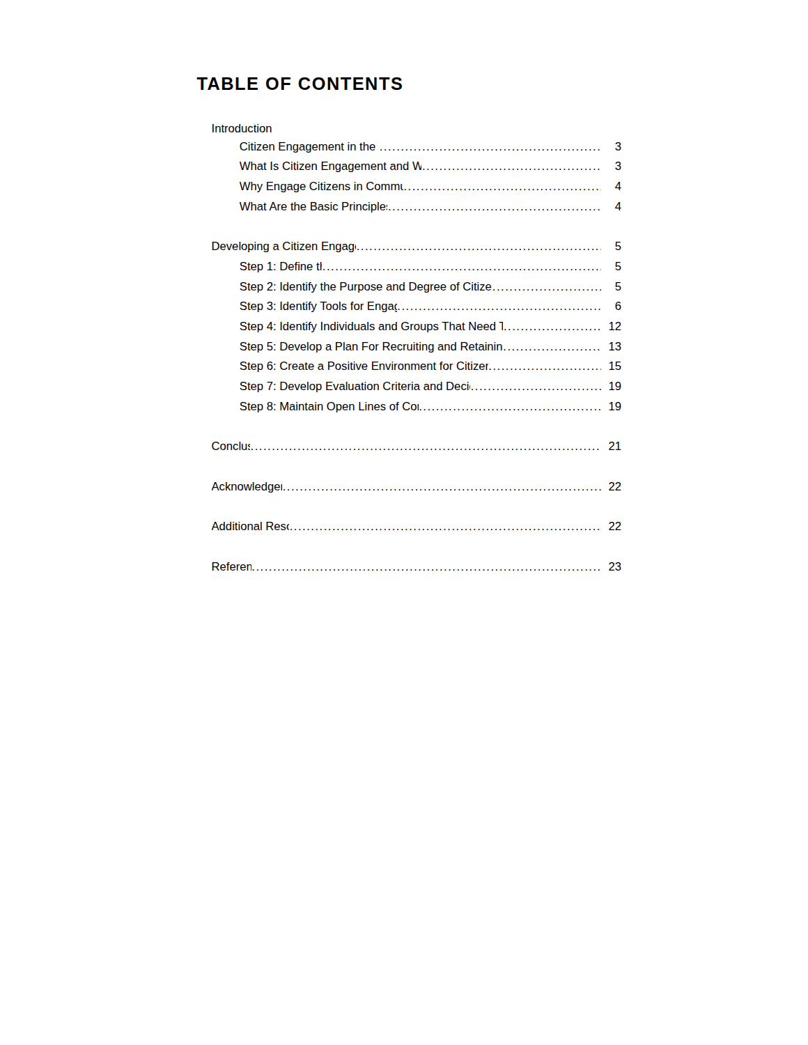TABLE OF CONTENTS
Introduction
Citizen Engagement in the 21st Century ........................................................................... 3
What Is Citizen Engagement and Why Pursue It? .......................................................... 3
Why Engage Citizens in Community Affairs? ................................................................ 4
What Are the Basic Principles To Follow? ....................................................................... 4
Developing a Citizen Engagement Plan ................................................................................ 5
Step 1: Define the Issue .................................................................................................. 5
Step 2: Identify the Purpose and Degree of Citizen Engagement ................................. 5
Step 3: Identify Tools for Engaging Citizens ................................................................... 6
Step 4: Identify Individuals and Groups That Need To Be Involved ............................. 12
Step 5: Develop a Plan For Recruiting and Retaining Participants ............................. 13
Step 6: Create a Positive Environment for Citizen Engagement .................................. 15
Step 7: Develop Evaluation Criteria and Decide Next Steps ........................................ 19
Step 8: Maintain Open Lines of Communication .......................................................... 19
Conclusion .......................................................................................................................... 21
Acknowledgements .......................................................................................................... 22
Additional Resources ....................................................................................................... 22
References .......................................................................................................................... 23